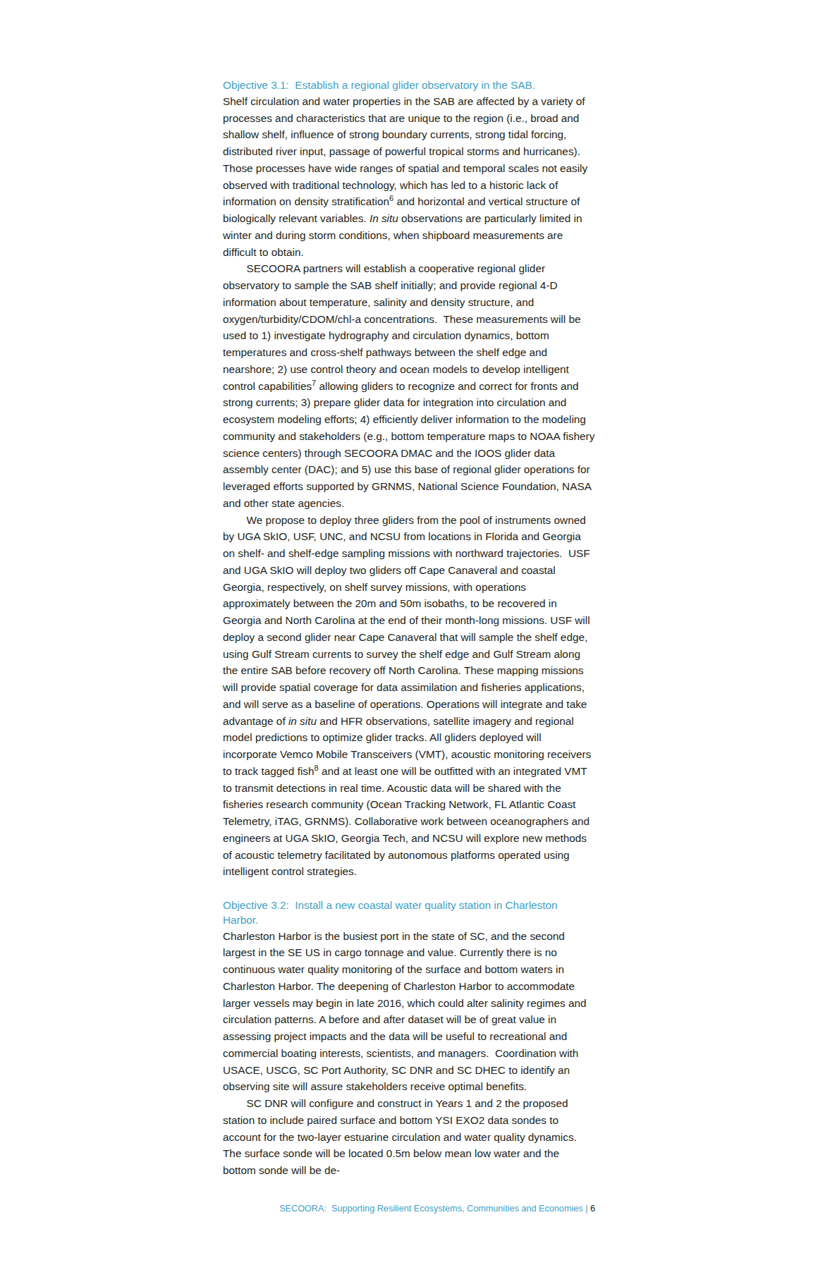Objective 3.1: Establish a regional glider observatory in the SAB.
Shelf circulation and water properties in the SAB are affected by a variety of processes and characteristics that are unique to the region (i.e., broad and shallow shelf, influence of strong boundary currents, strong tidal forcing, distributed river input, passage of powerful tropical storms and hurricanes). Those processes have wide ranges of spatial and temporal scales not easily observed with traditional technology, which has led to a historic lack of information on density stratification6 and horizontal and vertical structure of biologically relevant variables. In situ observations are particularly limited in winter and during storm conditions, when shipboard measurements are difficult to obtain.
SECOORA partners will establish a cooperative regional glider observatory to sample the SAB shelf initially; and provide regional 4-D information about temperature, salinity and density structure, and oxygen/turbidity/CDOM/chl-a concentrations. These measurements will be used to 1) investigate hydrography and circulation dynamics, bottom temperatures and cross-shelf pathways between the shelf edge and nearshore; 2) use control theory and ocean models to develop intelligent control capabilities7 allowing gliders to recognize and correct for fronts and strong currents; 3) prepare glider data for integration into circulation and ecosystem modeling efforts; 4) efficiently deliver information to the modeling community and stakeholders (e.g., bottom temperature maps to NOAA fishery science centers) through SECOORA DMAC and the IOOS glider data assembly center (DAC); and 5) use this base of regional glider operations for leveraged efforts supported by GRNMS, National Science Foundation, NASA and other state agencies.
We propose to deploy three gliders from the pool of instruments owned by UGA SkIO, USF, UNC, and NCSU from locations in Florida and Georgia on shelf- and shelf-edge sampling missions with northward trajectories. USF and UGA SkIO will deploy two gliders off Cape Canaveral and coastal Georgia, respectively, on shelf survey missions, with operations approximately between the 20m and 50m isobaths, to be recovered in Georgia and North Carolina at the end of their month-long missions. USF will deploy a second glider near Cape Canaveral that will sample the shelf edge, using Gulf Stream currents to survey the shelf edge and Gulf Stream along the entire SAB before recovery off North Carolina. These mapping missions will provide spatial coverage for data assimilation and fisheries applications, and will serve as a baseline of operations. Operations will integrate and take advantage of in situ and HFR observations, satellite imagery and regional model predictions to optimize glider tracks. All gliders deployed will incorporate Vemco Mobile Transceivers (VMT), acoustic monitoring receivers to track tagged fish8 and at least one will be outfitted with an integrated VMT to transmit detections in real time. Acoustic data will be shared with the fisheries research community (Ocean Tracking Network, FL Atlantic Coast Telemetry, iTAG, GRNMS). Collaborative work between oceanographers and engineers at UGA SkIO, Georgia Tech, and NCSU will explore new methods of acoustic telemetry facilitated by autonomous platforms operated using intelligent control strategies.
Objective 3.2: Install a new coastal water quality station in Charleston Harbor.
Charleston Harbor is the busiest port in the state of SC, and the second largest in the SE US in cargo tonnage and value. Currently there is no continuous water quality monitoring of the surface and bottom waters in Charleston Harbor. The deepening of Charleston Harbor to accommodate larger vessels may begin in late 2016, which could alter salinity regimes and circulation patterns. A before and after dataset will be of great value in assessing project impacts and the data will be useful to recreational and commercial boating interests, scientists, and managers. Coordination with USACE, USCG, SC Port Authority, SC DNR and SC DHEC to identify an observing site will assure stakeholders receive optimal benefits.
SC DNR will configure and construct in Years 1 and 2 the proposed station to include paired surface and bottom YSI EXO2 data sondes to account for the two-layer estuarine circulation and water quality dynamics. The surface sonde will be located 0.5m below mean low water and the bottom sonde will be de-
SECOORA: Supporting Resilient Ecosystems, Communities and Economies | 6